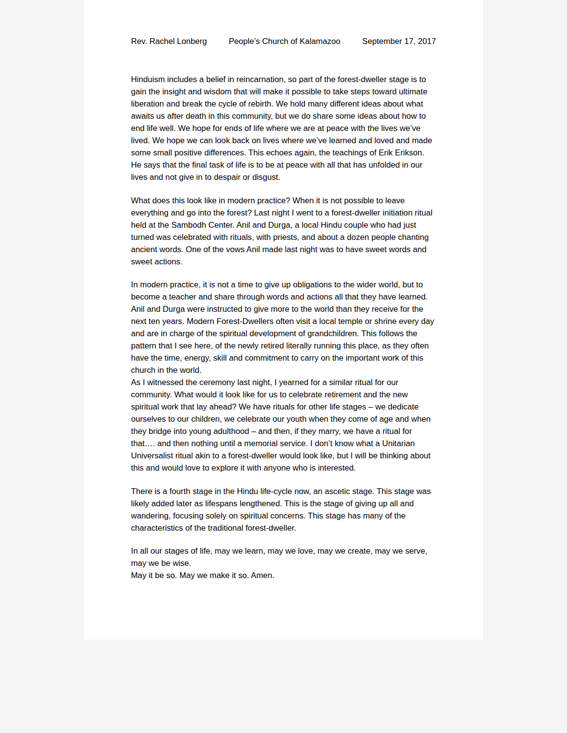Rev. Rachel Lonberg
People’s Church of Kalamazoo
September 17, 2017
Hinduism includes a belief in reincarnation, so part of the forest-dweller stage is to gain the insight and wisdom that will make it possible to take steps toward ultimate liberation and break the cycle of rebirth. We hold many different ideas about what awaits us after death in this community, but we do share some ideas about how to end life well. We hope for ends of life where we are at peace with the lives we’ve lived. We hope we can look back on lives where we’ve learned and loved and made some small positive differences. This echoes again, the teachings of Erik Erikson. He says that the final task of life is to be at peace with all that has unfolded in our lives and not give in to despair or disgust.
What does this look like in modern practice? When it is not possible to leave everything and go into the forest? Last night I went to a forest-dweller initiation ritual held at the Sambodh Center. Anil and Durga, a local Hindu couple who had just turned was celebrated with rituals, with priests, and about a dozen people chanting ancient words. One of the vows Anil made last night was to have sweet words and sweet actions.
In modern practice, it is not a time to give up obligations to the wider world, but to become a teacher and share through words and actions all that they have learned. Anil and Durga were instructed to give more to the world than they receive for the next ten years. Modern Forest-Dwellers often visit a local temple or shrine every day and are in charge of the spiritual development of grandchildren. This follows the pattern that I see here, of the newly retired literally running this place, as they often have the time, energy, skill and commitment to carry on the important work of this church in the world.
As I witnessed the ceremony last night, I yearned for a similar ritual for our community. What would it look like for us to celebrate retirement and the new spiritual work that lay ahead? We have rituals for other life stages – we dedicate ourselves to our children, we celebrate our youth when they come of age and when they bridge into young adulthood – and then, if they marry, we have a ritual for that…. and then nothing until a memorial service. I don’t know what a Unitarian Universalist ritual akin to a forest-dweller would look like, but I will be thinking about this and would love to explore it with anyone who is interested.
There is a fourth stage in the Hindu life-cycle now, an ascetic stage. This stage was likely added later as lifespans lengthened. This is the stage of giving up all and wandering, focusing solely on spiritual concerns. This stage has many of the characteristics of the traditional forest-dweller.
In all our stages of life, may we learn, may we love, may we create, may we serve, may we be wise.
May it be so. May we make it so. Amen.